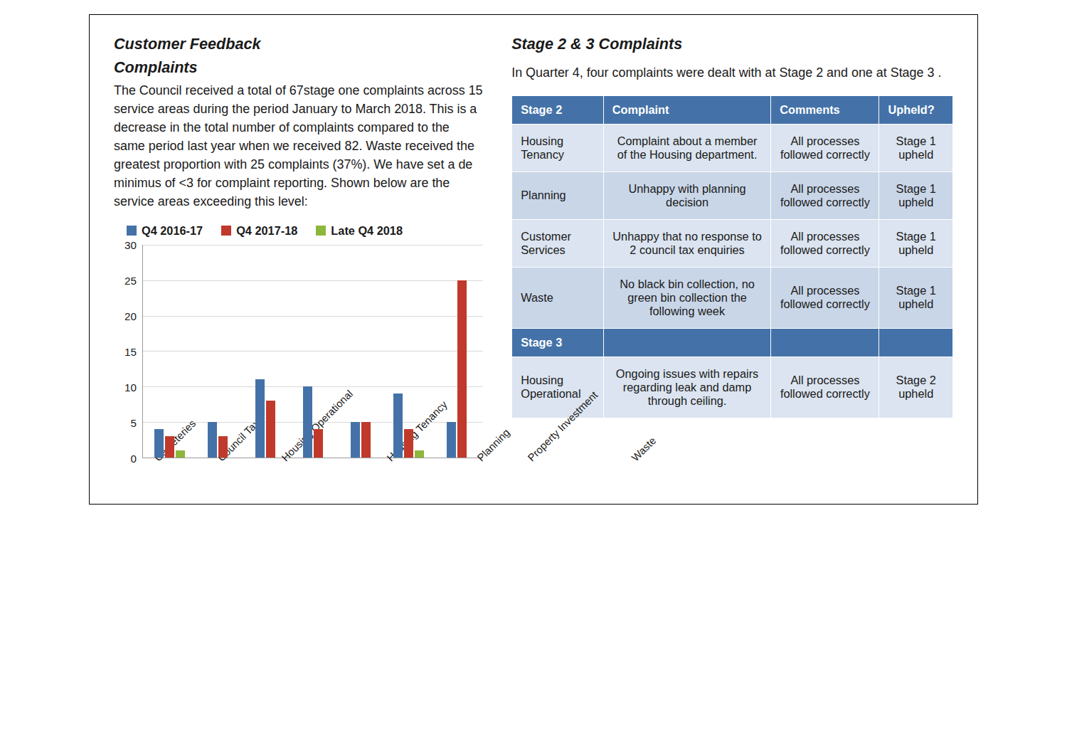Customer Feedback
Complaints
The Council received a total of 67stage one complaints across 15 service areas during the period January to March 2018. This is a decrease in the total number of complaints compared to the same period last year when we received 82. Waste received the greatest proportion with 25 complaints (37%). We have set a de minimus of <3 for complaint reporting. Shown below are the service areas exceeding this level:
Q4 2016-17 Q4 2017-18 Late Q4 2018
30 25 20 15 10 5 0
Cemeteries
Council Tax
Housing Operational
Housing Tenancy
Planning
Property Investment
Waste
Stage 2 & 3 Complaints
In Quarter 4, four complaints were dealt with at Stage 2 and one at Stage 3 .
| Stage 2 | Complaint | Comments | Upheld? |
| --- | --- | --- | --- |
| Housing Tenancy | Complaint about a member of the Housing department. | All processes followed correctly | Stage 1 upheld |
| Planning | Unhappy with planning decision | All processes followed correctly | Stage 1 upheld |
| Customer Services | Unhappy that no response to 2 council tax enquiries | All processes followed correctly | Stage 1 upheld |
| Waste | No black bin collection, no green bin collection the following week | All processes followed correctly | Stage 1 upheld |
| Stage 3 | | | |
| Housing Operational | Ongoing issues with repairs regarding leak and damp through ceiling. | All processes followed correctly | Stage 2 upheld |